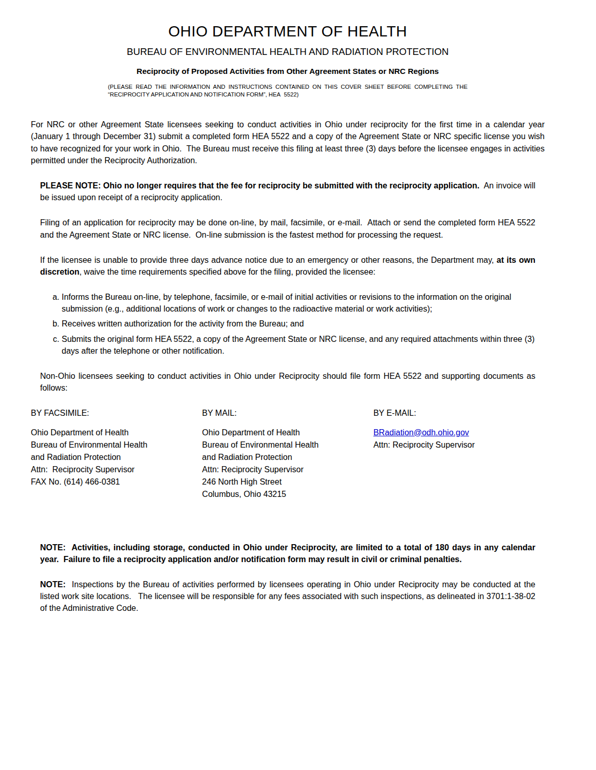OHIO DEPARTMENT OF HEALTH
BUREAU OF ENVIRONMENTAL HEALTH AND RADIATION PROTECTION
Reciprocity of Proposed Activities from Other Agreement States or NRC Regions
(PLEASE READ THE INFORMATION AND INSTRUCTIONS CONTAINED ON THIS COVER SHEET BEFORE COMPLETING THE “RECIPROCITY APPLICATION AND NOTIFICATION FORM”, HEA 5522)
For NRC or other Agreement State licensees seeking to conduct activities in Ohio under reciprocity for the first time in a calendar year (January 1 through December 31) submit a completed form HEA 5522 and a copy of the Agreement State or NRC specific license you wish to have recognized for your work in Ohio. The Bureau must receive this filing at least three (3) days before the licensee engages in activities permitted under the Reciprocity Authorization.
PLEASE NOTE: Ohio no longer requires that the fee for reciprocity be submitted with the reciprocity application. An invoice will be issued upon receipt of a reciprocity application.
Filing of an application for reciprocity may be done on-line, by mail, facsimile, or e-mail. Attach or send the completed form HEA 5522 and the Agreement State or NRC license. On-line submission is the fastest method for processing the request.
If the licensee is unable to provide three days advance notice due to an emergency or other reasons, the Department may, at its own discretion, waive the time requirements specified above for the filing, provided the licensee:
Informs the Bureau on-line, by telephone, facsimile, or e-mail of initial activities or revisions to the information on the original submission (e.g., additional locations of work or changes to the radioactive material or work activities);
Receives written authorization for the activity from the Bureau; and
Submits the original form HEA 5522, a copy of the Agreement State or NRC license, and any required attachments within three (3) days after the telephone or other notification.
Non-Ohio licensees seeking to conduct activities in Ohio under Reciprocity should file form HEA 5522 and supporting documents as follows:
| BY FACSIMILE: | BY MAIL: | BY E-MAIL: |
| Ohio Department of Health Bureau of Environmental Health and Radiation Protection Attn: Reciprocity Supervisor FAX No. (614) 466-0381 | Ohio Department of Health Bureau of Environmental Health and Radiation Protection Attn: Reciprocity Supervisor 246 North High Street Columbus, Ohio 43215 | BRadiation@odh.ohio.gov Attn: Reciprocity Supervisor |
NOTE: Activities, including storage, conducted in Ohio under Reciprocity, are limited to a total of 180 days in any calendar year. Failure to file a reciprocity application and/or notification form may result in civil or criminal penalties.
NOTE: Inspections by the Bureau of activities performed by licensees operating in Ohio under Reciprocity may be conducted at the listed work site locations. The licensee will be responsible for any fees associated with such inspections, as delineated in 3701:1-38-02 of the Administrative Code.